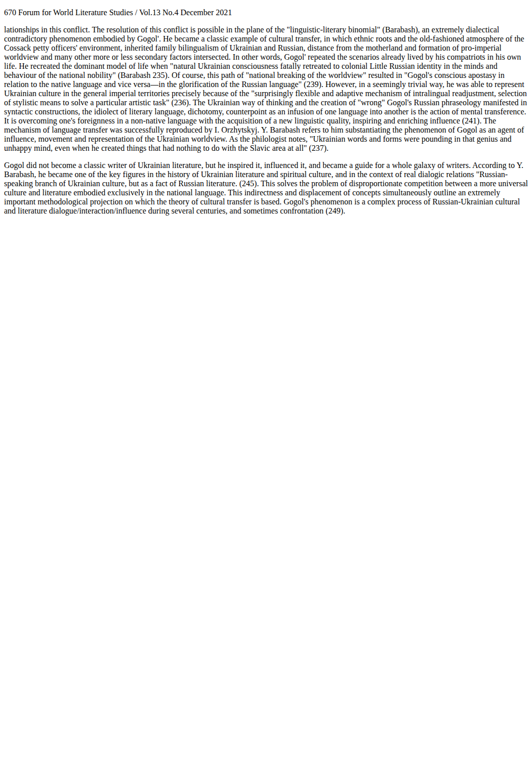670 Forum for World Literature Studies / Vol.13 No.4 December 2021
lationships in this conflict. The resolution of this conflict is possible in the plane of the "linguistic-literary binomial" (Barabash), an extremely dialectical contradictory phenomenon embodied by Gogol'. He became a classic example of cultural transfer, in which ethnic roots and the old-fashioned atmosphere of the Cossack petty officers' environment, inherited family bilingualism of Ukrainian and Russian, distance from the motherland and formation of pro-imperial worldview and many other more or less secondary factors intersected. In other words, Gogol' repeated the scenarios already lived by his compatriots in his own life. He recreated the dominant model of life when "natural Ukrainian consciousness fatally retreated to colonial Little Russian identity in the minds and behaviour of the national nobility" (Barabash 235). Of course, this path of "national breaking of the worldview" resulted in "Gogol's conscious apostasy in relation to the native language and vice versa—in the glorification of the Russian language" (239). However, in a seemingly trivial way, he was able to represent Ukrainian culture in the general imperial territories precisely because of the "surprisingly flexible and adaptive mechanism of intralingual readjustment, selection of stylistic means to solve a particular artistic task" (236). The Ukrainian way of thinking and the creation of "wrong" Gogol's Russian phraseology manifested in syntactic constructions, the idiolect of literary language, dichotomy, counterpoint as an infusion of one language into another is the action of mental transference. It is overcoming one's foreignness in a non-native language with the acquisition of a new linguistic quality, inspiring and enriching influence (241). The mechanism of language transfer was successfully reproduced by I. Orzhytskyj. Y. Barabash refers to him substantiating the phenomenon of Gogol as an agent of influence, movement and representation of the Ukrainian worldview. As the philologist notes, "Ukrainian words and forms were pounding in that genius and unhappy mind, even when he created things that had nothing to do with the Slavic area at all" (237).
Gogol did not become a classic writer of Ukrainian literature, but he inspired it, influenced it, and became a guide for a whole galaxy of writers. According to Y. Barabash, he became one of the key figures in the history of Ukrainian literature and spiritual culture, and in the context of real dialogic relations "Russian-speaking branch of Ukrainian culture, but as a fact of Russian literature. (245). This solves the problem of disproportionate competition between a more universal culture and literature embodied exclusively in the national language. This indirectness and displacement of concepts simultaneously outline an extremely important methodological projection on which the theory of cultural transfer is based. Gogol's phenomenon is a complex process of Russian-Ukrainian cultural and literature dialogue/interaction/influence during several centuries, and sometimes confrontation (249).